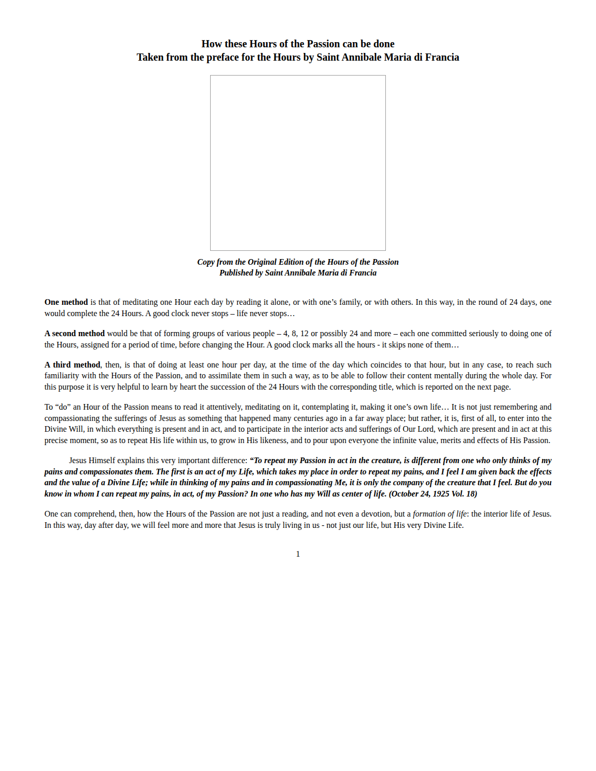How these Hours of the Passion can be done
Taken from the preface for the Hours by Saint Annibale Maria di Francia
Copy from the Original Edition of the Hours of the Passion
Published by Saint Annibale Maria di Francia
One method is that of meditating one Hour each day by reading it alone, or with one’s family, or with others. In this way, in the round of 24 days, one would complete the 24 Hours. A good clock never stops – life never stops…
A second method would be that of forming groups of various people – 4, 8, 12 or possibly 24 and more – each one committed seriously to doing one of the Hours, assigned for a period of time, before changing the Hour. A good clock marks all the hours - it skips none of them…
A third method, then, is that of doing at least one hour per day, at the time of the day which coincides to that hour, but in any case, to reach such familiarity with the Hours of the Passion, and to assimilate them in such a way, as to be able to follow their content mentally during the whole day. For this purpose it is very helpful to learn by heart the succession of the 24 Hours with the corresponding title, which is reported on the next page.
To “do” an Hour of the Passion means to read it attentively, meditating on it, contemplating it, making it one’s own life… It is not just remembering and compassionating the sufferings of Jesus as something that happened many centuries ago in a far away place; but rather, it is, first of all, to enter into the Divine Will, in which everything is present and in act, and to participate in the interior acts and sufferings of Our Lord, which are present and in act at this precise moment, so as to repeat His life within us, to grow in His likeness, and to pour upon everyone the infinite value, merits and effects of His Passion.
Jesus Himself explains this very important difference: “To repeat my Passion in act in the creature, is different from one who only thinks of my pains and compassionates them. The first is an act of my Life, which takes my place in order to repeat my pains, and I feel I am given back the effects and the value of a Divine Life; while in thinking of my pains and in compassionating Me, it is only the company of the creature that I feel. But do you know in whom I can repeat my pains, in act, of my Passion? In one who has my Will as center of life. (October 24, 1925 Vol. 18)
One can comprehend, then, how the Hours of the Passion are not just a reading, and not even a devotion, but a formation of life: the interior life of Jesus. In this way, day after day, we will feel more and more that Jesus is truly living in us - not just our life, but His very Divine Life.
1